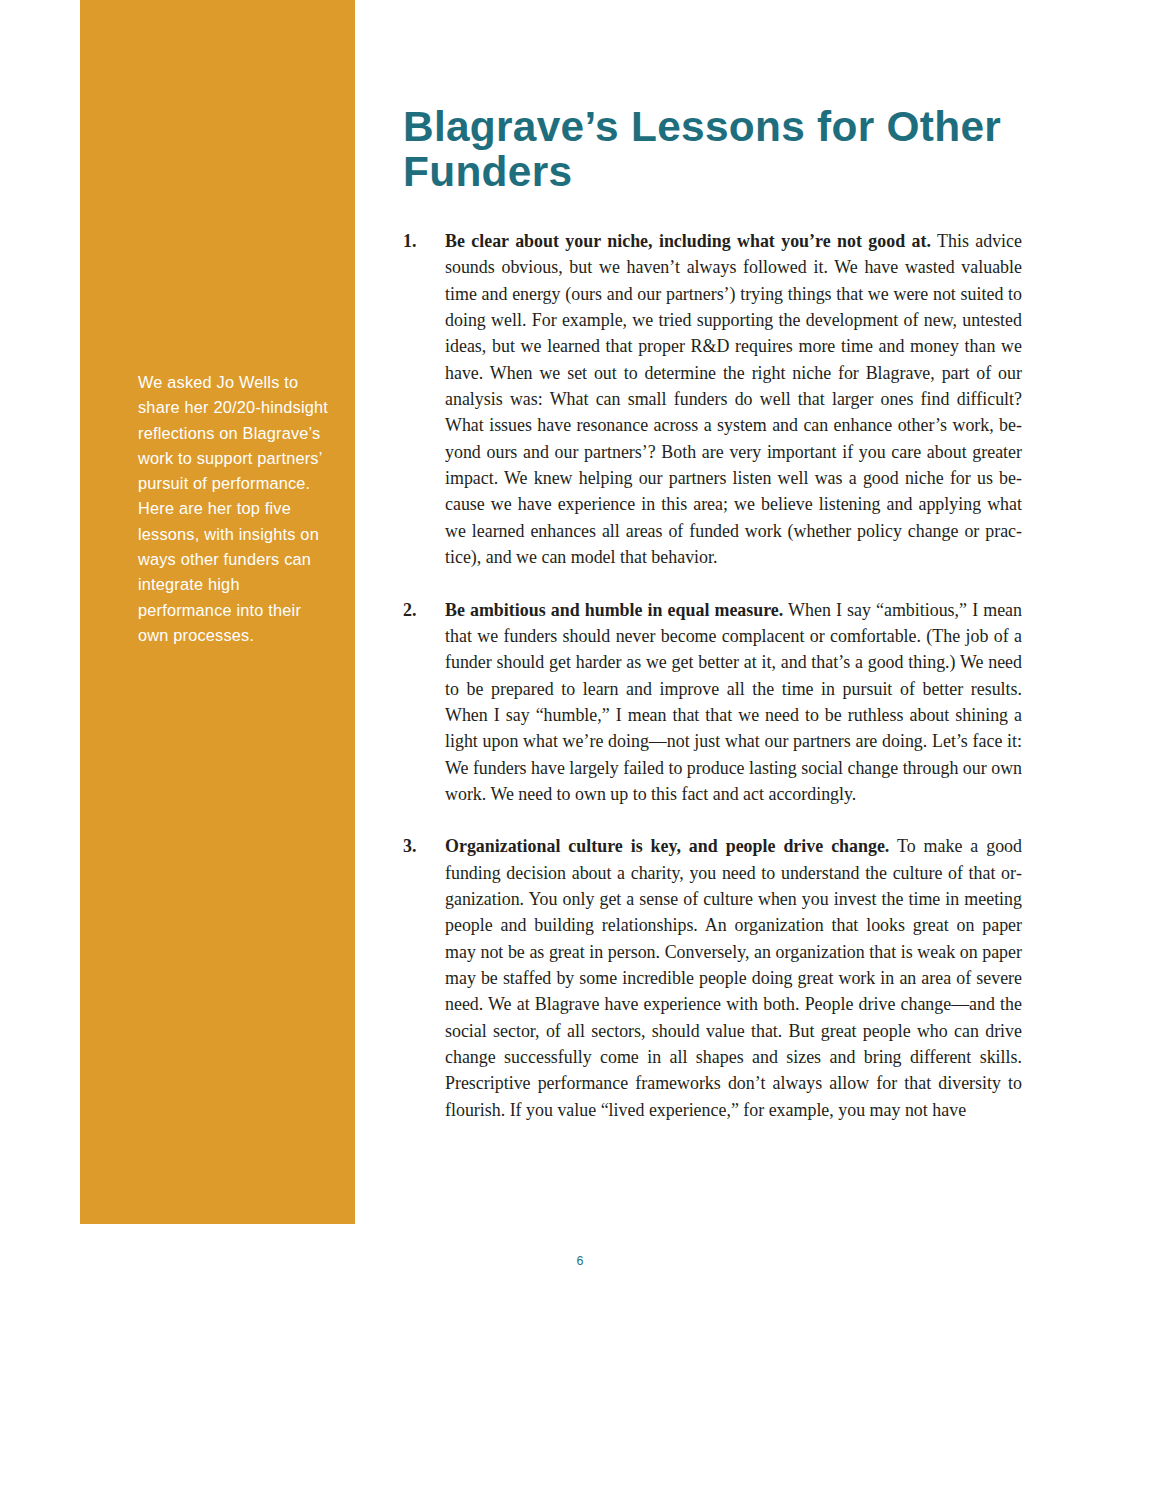We asked Jo Wells to share her 20/20-hindsight reflections on Blagrave’s work to support partners’ pursuit of performance. Here are her top five lessons, with insights on ways other funders can integrate high performance into their own processes.
Blagrave’s Lessons for Other Funders
Be clear about your niche, including what you’re not good at. This advice sounds obvious, but we haven’t always followed it. We have wasted valuable time and energy (ours and our partners’) trying things that we were not suited to doing well. For example, we tried supporting the development of new, untested ideas, but we learned that proper R&D requires more time and money than we have. When we set out to determine the right niche for Blagrave, part of our analysis was: What can small funders do well that larger ones find difficult? What issues have resonance across a system and can enhance other’s work, beyond ours and our partners’? Both are very important if you care about greater impact. We knew helping our partners listen well was a good niche for us because we have experience in this area; we believe listening and applying what we learned enhances all areas of funded work (whether policy change or practice), and we can model that behavior.
Be ambitious and humble in equal measure. When I say “ambitious,” I mean that we funders should never become complacent or comfortable. (The job of a funder should get harder as we get better at it, and that’s a good thing.) We need to be prepared to learn and improve all the time in pursuit of better results. When I say “humble,” I mean that that we need to be ruthless about shining a light upon what we’re doing—not just what our partners are doing. Let’s face it: We funders have largely failed to produce lasting social change through our own work. We need to own up to this fact and act accordingly.
Organizational culture is key, and people drive change. To make a good funding decision about a charity, you need to understand the culture of that organization. You only get a sense of culture when you invest the time in meeting people and building relationships. An organization that looks great on paper may not be as great in person. Conversely, an organization that is weak on paper may be staffed by some incredible people doing great work in an area of severe need. We at Blagrave have experience with both. People drive change—and the social sector, of all sectors, should value that. But great people who can drive change successfully come in all shapes and sizes and bring different skills. Prescriptive performance frameworks don’t always allow for that diversity to flourish. If you value “lived experience,” for example, you may not have
6